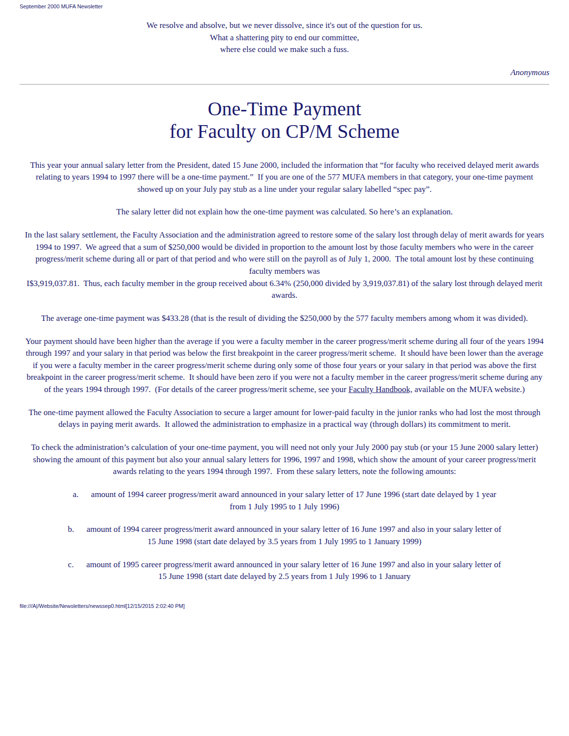September 2000 MUFA Newsletter
We resolve and absolve, but we never dissolve, since it's out of the question for us.
What a shattering pity to end our committee,
where else could we make such a fuss.
Anonymous
One-Time Payment
for Faculty on CP/M Scheme
This year your annual salary letter from the President, dated 15 June 2000, included the information that “for faculty who received delayed merit awards relating to years 1994 to 1997 there will be a one-time payment.” If you are one of the 577 MUFA members in that category, your one-time payment showed up on your July pay stub as a line under your regular salary labelled “spec pay”.
The salary letter did not explain how the one-time payment was calculated. So here’s an explanation.
In the last salary settlement, the Faculty Association and the administration agreed to restore some of the salary lost through delay of merit awards for years 1994 to 1997. We agreed that a sum of $250,000 would be divided in proportion to the amount lost by those faculty members who were in the career progress/merit scheme during all or part of that period and who were still on the payroll as of July 1, 2000. The total amount lost by these continuing faculty members was
I$3,919,037.81. Thus, each faculty member in the group received about 6.34% (250,000 divided by 3,919,037.81) of the salary lost through delayed merit awards.
The average one-time payment was $433.28 (that is the result of dividing the $250,000 by the 577 faculty members among whom it was divided).
Your payment should have been higher than the average if you were a faculty member in the career progress/merit scheme during all four of the years 1994 through 1997 and your salary in that period was below the first breakpoint in the career progress/merit scheme. It should have been lower than the average if you were a faculty member in the career progress/merit scheme during only some of those four years or your salary in that period was above the first breakpoint in the career progress/merit scheme. It should have been zero if you were not a faculty member in the career progress/merit scheme during any of the years 1994 through 1997. (For details of the career progress/merit scheme, see your Faculty Handbook, available on the MUFA website.)
The one-time payment allowed the Faculty Association to secure a larger amount for lower-paid faculty in the junior ranks who had lost the most through delays in paying merit awards. It allowed the administration to emphasize in a practical way (through dollars) its commitment to merit.
To check the administration’s calculation of your one-time payment, you will need not only your July 2000 pay stub (or your 15 June 2000 salary letter) showing the amount of this payment but also your annual salary letters for 1996, 1997 and 1998, which show the amount of your career progress/merit awards relating to the years 1994 through 1997. From these salary letters, note the following amounts:
a. amount of 1994 career progress/merit award announced in your salary letter of 17 June 1996 (start date delayed by 1 year from 1 July 1995 to 1 July 1996)
b. amount of 1994 career progress/merit award announced in your salary letter of 16 June 1997 and also in your salary letter of 15 June 1998 (start date delayed by 3.5 years from 1 July 1995 to 1 January 1999)
c. amount of 1995 career progress/merit award announced in your salary letter of 16 June 1997 and also in your salary letter of 15 June 1998 (start date delayed by 2.5 years from 1 July 1996 to 1 January
file:///A|/Website/Newsletters/newssep0.html[12/15/2015 2:02:40 PM]